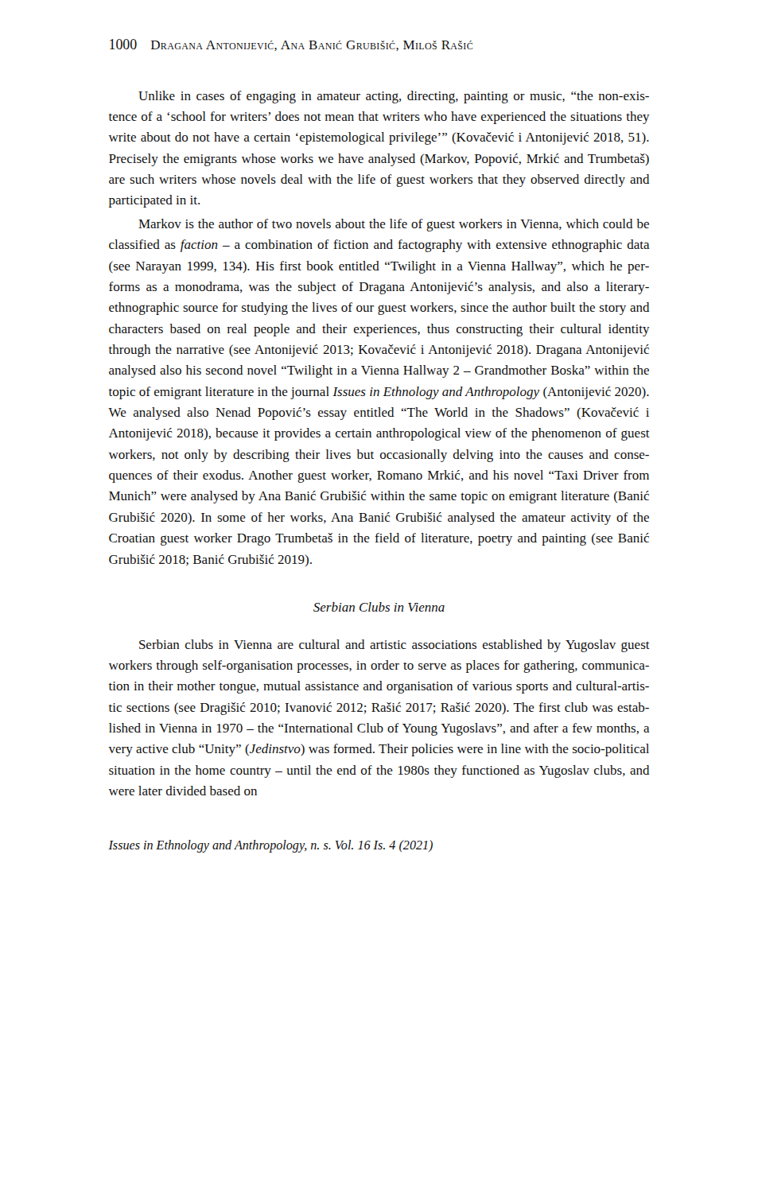1000 Dragana Antonijević, Ana Banić Grubišić, Miloš Rašić
Unlike in cases of engaging in amateur acting, directing, painting or music, “the non-existence of a ‘school for writers’ does not mean that writers who have experienced the situations they write about do not have a certain ‘epistemological privilege’” (Kovačević i Antonijević 2018, 51). Precisely the emigrants whose works we have analysed (Markov, Popović, Mrkić and Trumbetaš) are such writers whose novels deal with the life of guest workers that they observed directly and participated in it.
Markov is the author of two novels about the life of guest workers in Vienna, which could be classified as faction – a combination of fiction and factography with extensive ethnographic data (see Narayan 1999, 134). His first book entitled “Twilight in a Vienna Hallway”, which he performs as a monodrama, was the subject of Dragana Antonijević’s analysis, and also a literary-ethnographic source for studying the lives of our guest workers, since the author built the story and characters based on real people and their experiences, thus constructing their cultural identity through the narrative (see Antonijević 2013; Kovačević i Antonijević 2018). Dragana Antonijević analysed also his second novel “Twilight in a Vienna Hallway 2 – Grandmother Boska” within the topic of emigrant literature in the journal Issues in Ethnology and Anthropology (Antonijević 2020). We analysed also Nenad Popović’s essay entitled “The World in the Shadows” (Kovačević i Antonijević 2018), because it provides a certain anthropological view of the phenomenon of guest workers, not only by describing their lives but occasionally delving into the causes and consequences of their exodus. Another guest worker, Romano Mrkić, and his novel “Taxi Driver from Munich” were analysed by Ana Banić Grubišić within the same topic on emigrant literature (Banić Grubišić 2020). In some of her works, Ana Banić Grubišić analysed the amateur activity of the Croatian guest worker Drago Trumbetaš in the field of literature, poetry and painting (see Banić Grubišić 2018; Banić Grubišić 2019).
Serbian Clubs in Vienna
Serbian clubs in Vienna are cultural and artistic associations established by Yugoslav guest workers through self-organisation processes, in order to serve as places for gathering, communication in their mother tongue, mutual assistance and organisation of various sports and cultural-artistic sections (see Dragišić 2010; Ivanović 2012; Rašić 2017; Rašić 2020). The first club was established in Vienna in 1970 – the “International Club of Young Yugoslavs”, and after a few months, a very active club “Unity” (Jedinstvo) was formed. Their policies were in line with the socio-political situation in the home country – until the end of the 1980s they functioned as Yugoslav clubs, and were later divided based on
Issues in Ethnology and Anthropology, n. s. Vol. 16 Is. 4 (2021)